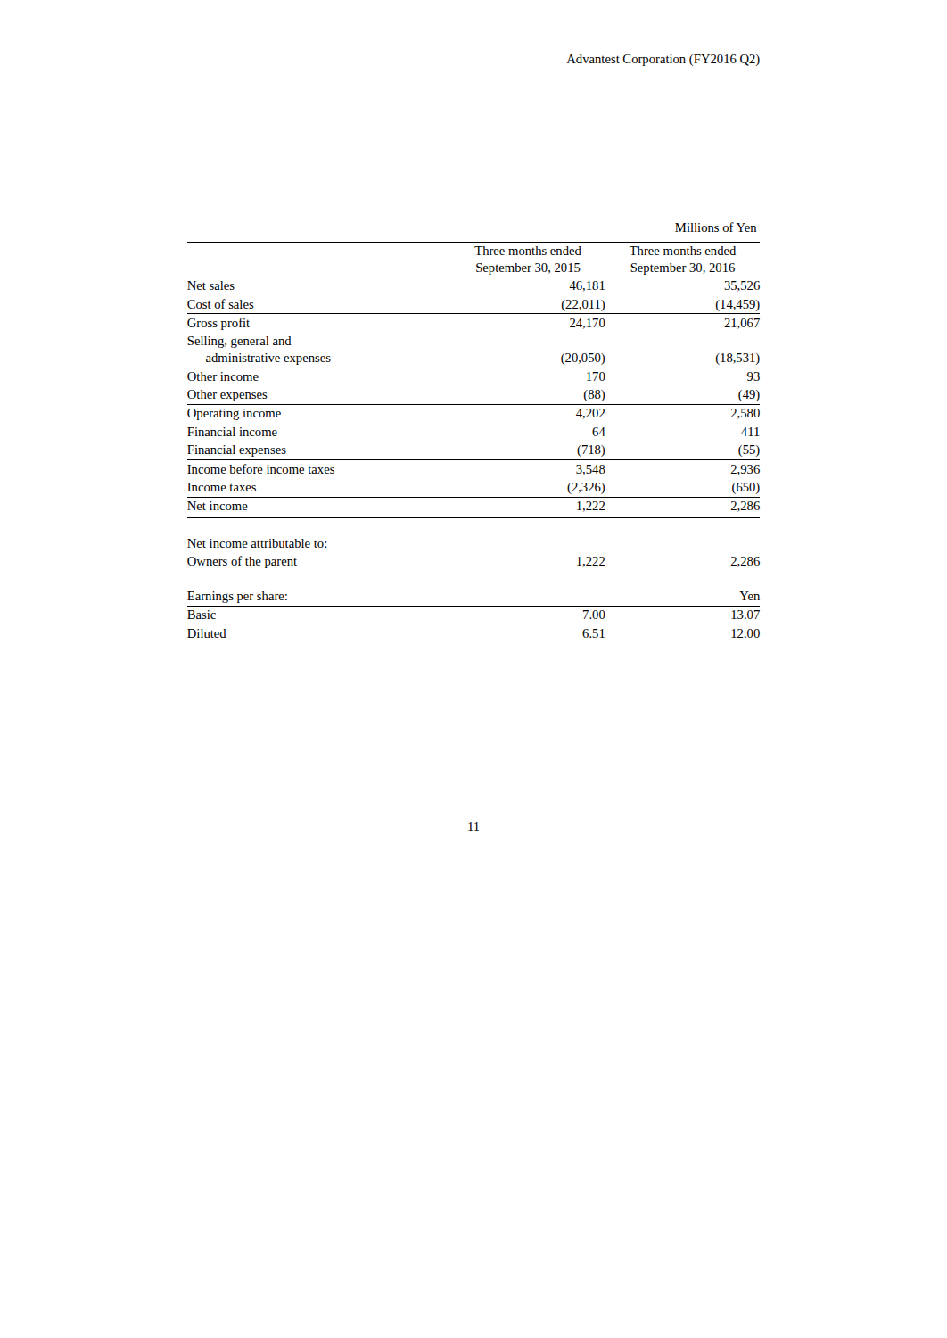Advantest Corporation (FY2016 Q2)
Millions of Yen
| | Three months ended September 30, 2015 | Three months ended September 30, 2016 |
| --- | --- | --- |
| Net sales | 46,181 | 35,526 |
| Cost of sales | (22,011) | (14,459) |
| Gross profit | 24,170 | 21,067 |
| Selling, general and administrative expenses | (20,050) | (18,531) |
| Other income | 170 | 93 |
| Other expenses | (88) | (49) |
| Operating income | 4,202 | 2,580 |
| Financial income | 64 | 411 |
| Financial expenses | (718) | (55) |
| Income before income taxes | 3,548 | 2,936 |
| Income taxes | (2,326) | (650) |
| Net income | 1,222 | 2,286 |
| Net income attributable to: | | |
| Owners of the parent | 1,222 | 2,286 |
| Earnings per share: | | Yen |
| Basic | 7.00 | 13.07 |
| Diluted | 6.51 | 12.00 |
11